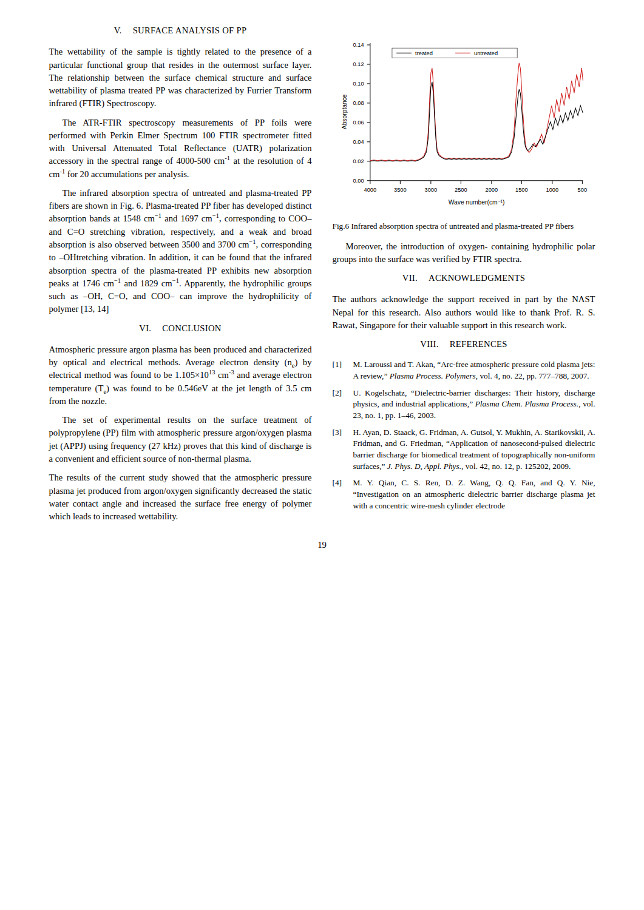V. Surface Analysis of PP
The wettability of the sample is tightly related to the presence of a particular functional group that resides in the outermost surface layer. The relationship between the surface chemical structure and surface wettability of plasma treated PP was characterized by Furrier Transform infrared (FTIR) Spectroscopy.
The ATR-FTIR spectroscopy measurements of PP foils were performed with Perkin Elmer Spectrum 100 FTIR spectrometer fitted with Universal Attenuated Total Reflectance (UATR) polarization accessory in the spectral range of 4000-500 cm-1 at the resolution of 4 cm-1 for 20 accumulations per analysis.
The infrared absorption spectra of untreated and plasma-treated PP fibers are shown in Fig. 6. Plasma-treated PP fiber has developed distinct absorption bands at 1548 cm−1 and 1697 cm−1, corresponding to COO–and C=O stretching vibration, respectively, and a weak and broad absorption is also observed between 3500 and 3700 cm−1, corresponding to –OHtretching vibration. In addition, it can be found that the infrared absorption spectra of the plasma-treated PP exhibits new absorption peaks at 1746 cm−1 and 1829 cm−1. Apparently, the hydrophilic groups such as –OH, C=O, and COO– can improve the hydrophilicity of polymer [13, 14]
VI. Conclusion
Atmospheric pressure argon plasma has been produced and characterized by optical and electrical methods. Average electron density (ne) by electrical method was found to be 1.105×1013 cm-3 and average electron temperature (Te) was found to be 0.546eV at the jet length of 3.5 cm from the nozzle.
The set of experimental results on the surface treatment of polypropylene (PP) film with atmospheric pressure argon/oxygen plasma jet (APPJ) using frequency (27 kHz) proves that this kind of discharge is a convenient and efficient source of non-thermal plasma.
The results of the current study showed that the atmospheric pressure plasma jet produced from argon/oxygen significantly decreased the static water contact angle and increased the surface free energy of polymer which leads to increased wettability.
0.00 0.02 0.04 0.06 0.08 0.10 0.12 0.14 4000 3500 3000 2500 2000 1500 1000 500 Wave number(cm⁻¹) Absorptance treated untreated
Fig.6 Infrared absorption spectra of untreated and plasma-treated PP fibers
Moreover, the introduction of oxygen- containing hydrophilic polar groups into the surface was verified by FTIR spectra.
VII. Acknowledgments
The authors acknowledge the support received in part by the NAST Nepal for this research. Also authors would like to thank Prof. R. S. Rawat, Singapore for their valuable support in this research work.
VIII. References
[1] M. Laroussi and T. Akan, “Arc-free atmospheric pressure cold plasma jets: A review,” Plasma Process. Polymers, vol. 4, no. 22, pp. 777–788, 2007.
[2] U. Kogelschatz, “Dielectric-barrier discharges: Their history, discharge physics, and industrial applications,” Plasma Chem. Plasma Process., vol. 23, no. 1, pp. 1–46, 2003.
[3] H. Ayan, D. Staack, G. Fridman, A. Gutsol, Y. Mukhin, A. Starikovskii, A. Fridman, and G. Friedman, “Application of nanosecond-pulsed dielectric barrier discharge for biomedical treatment of topographically non-uniform surfaces,” J. Phys. D, Appl. Phys., vol. 42, no. 12, p. 125202, 2009.
[4] M. Y. Qian, C. S. Ren, D. Z. Wang, Q. Q. Fan, and Q. Y. Nie, “Investigation on an atmospheric dielectric barrier discharge plasma jet with a concentric wire-mesh cylinder electrode
19